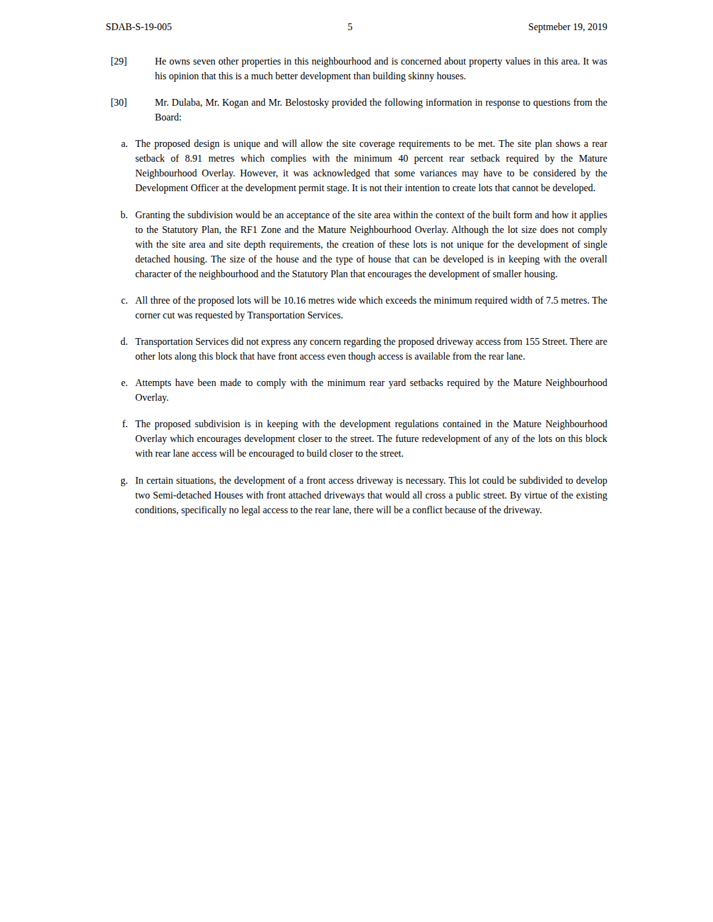SDAB-S-19-005 5 Septmeber 19, 2019
[29]
He owns seven other properties in this neighbourhood and is concerned about property values in this area. It was his opinion that this is a much better development than building skinny houses.
[30]
Mr. Dulaba, Mr. Kogan and Mr. Belostosky provided the following information in response to questions from the Board:
The proposed design is unique and will allow the site coverage requirements to be met. The site plan shows a rear setback of 8.91 metres which complies with the minimum 40 percent rear setback required by the Mature Neighbourhood Overlay. However, it was acknowledged that some variances may have to be considered by the Development Officer at the development permit stage. It is not their intention to create lots that cannot be developed.
Granting the subdivision would be an acceptance of the site area within the context of the built form and how it applies to the Statutory Plan, the RF1 Zone and the Mature Neighbourhood Overlay. Although the lot size does not comply with the site area and site depth requirements, the creation of these lots is not unique for the development of single detached housing. The size of the house and the type of house that can be developed is in keeping with the overall character of the neighbourhood and the Statutory Plan that encourages the development of smaller housing.
All three of the proposed lots will be 10.16 metres wide which exceeds the minimum required width of 7.5 metres. The corner cut was requested by Transportation Services.
Transportation Services did not express any concern regarding the proposed driveway access from 155 Street. There are other lots along this block that have front access even though access is available from the rear lane.
Attempts have been made to comply with the minimum rear yard setbacks required by the Mature Neighbourhood Overlay.
The proposed subdivision is in keeping with the development regulations contained in the Mature Neighbourhood Overlay which encourages development closer to the street. The future redevelopment of any of the lots on this block with rear lane access will be encouraged to build closer to the street.
In certain situations, the development of a front access driveway is necessary. This lot could be subdivided to develop two Semi-detached Houses with front attached driveways that would all cross a public street. By virtue of the existing conditions, specifically no legal access to the rear lane, there will be a conflict because of the driveway.